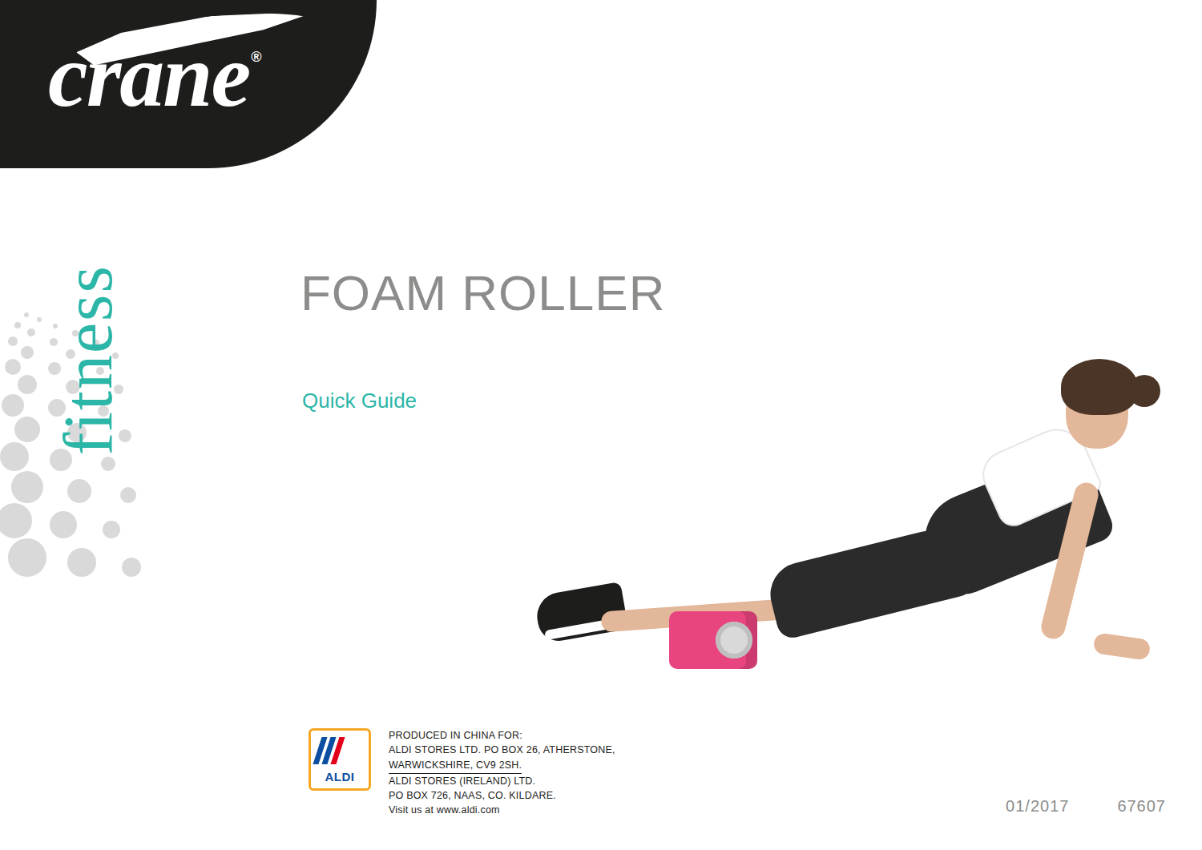crane®
fitness
FOAM ROLLER
Quick Guide
ALDI
PRODUCED IN CHINA FOR:
ALDI STORES LTD. PO BOX 26, ATHERSTONE,
WARWICKSHIRE, CV9 2SH.
ALDI STORES (IRELAND) LTD.
PO BOX 726, NAAS, CO. KILDARE.
Visit us at www.aldi.com
01/201767607